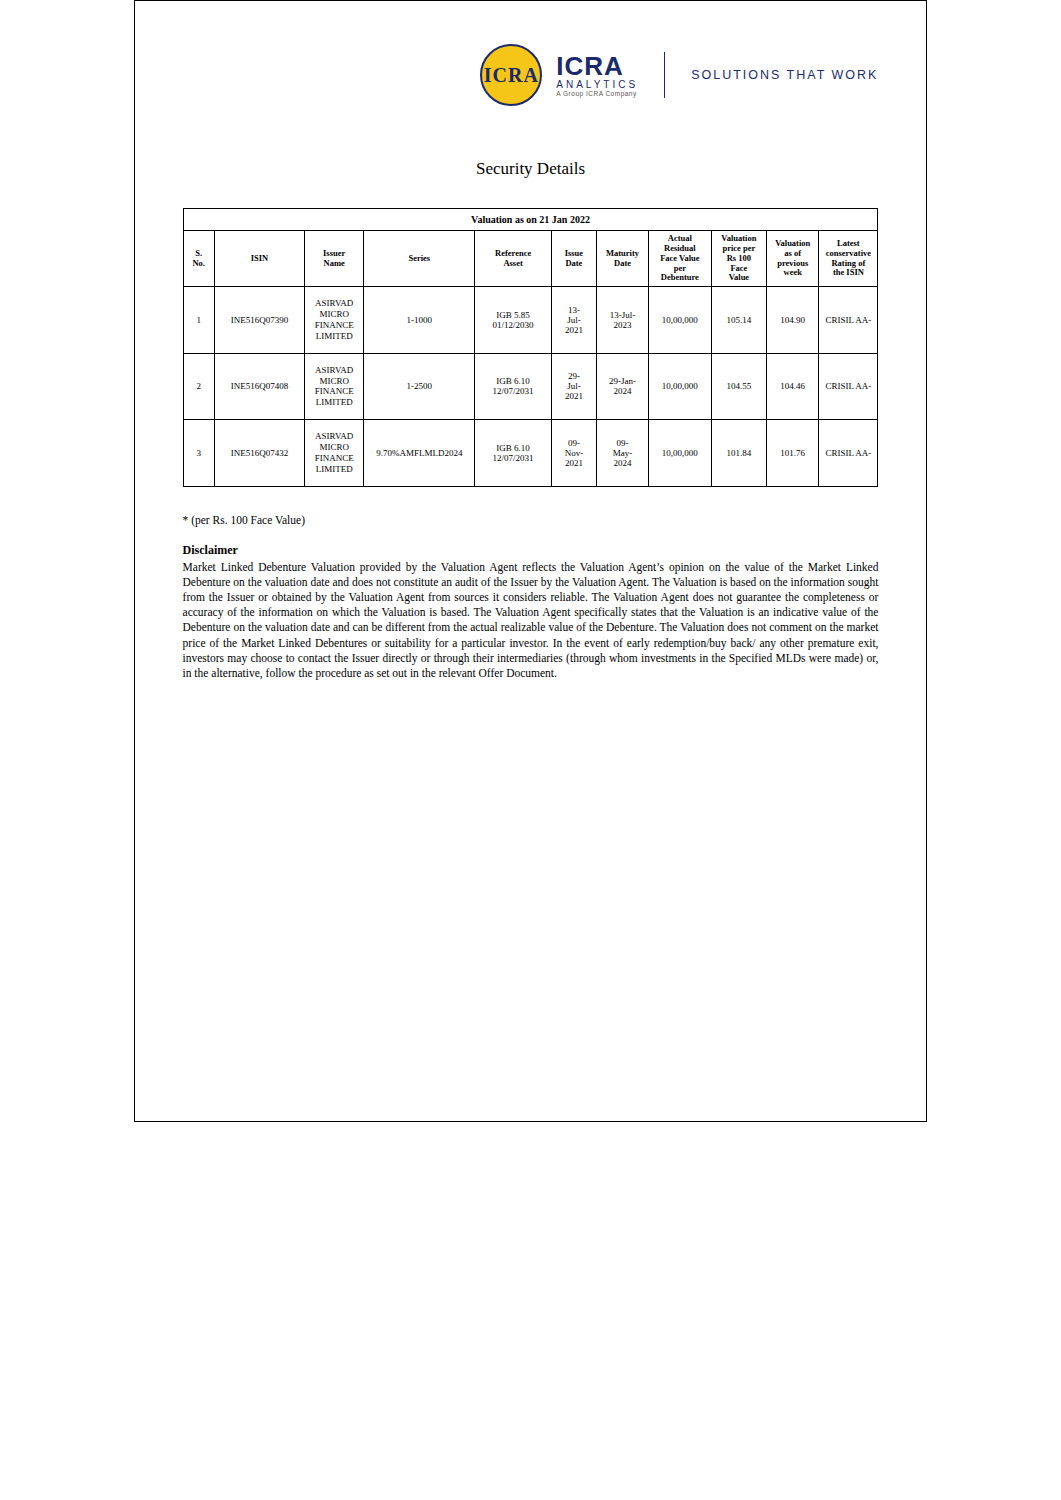ICRA
ICRA
ANALYTICS
A Group ICRA Company
SOLUTIONS THAT WORK
Security Details
| Valuation as on 21 Jan 2022 |
| --- |
| S. No. | ISIN | Issuer Name | Series | Reference Asset | Issue Date | Maturity Date | Actual Residual Face Value per Debenture | Valuation price per Rs 100 Face Value | Valuation as of previous week | Latest conservative Rating of the ISIN |
| 1 | INE516Q07390 | ASIRVAD MICRO FINANCE LIMITED | 1-1000 | IGB 5.85 01/12/2030 | 13- Jul- 2021 | 13-Jul- 2023 | 10,00,000 | 105.14 | 104.90 | CRISIL AA- |
| 2 | INE516Q07408 | ASIRVAD MICRO FINANCE LIMITED | 1-2500 | IGB 6.10 12/07/2031 | 29- Jul- 2021 | 29-Jan- 2024 | 10,00,000 | 104.55 | 104.46 | CRISIL AA- |
| 3 | INE516Q07432 | ASIRVAD MICRO FINANCE LIMITED | 9.70%AMFLMLD2024 | IGB 6.10 12/07/2031 | 09- Nov- 2021 | 09- May- 2024 | 10,00,000 | 101.84 | 101.76 | CRISIL AA- |
* (per Rs. 100 Face Value)
Disclaimer
Market Linked Debenture Valuation provided by the Valuation Agent reflects the Valuation Agent’s opinion on the value of the Market Linked Debenture on the valuation date and does not constitute an audit of the Issuer by the Valuation Agent. The Valuation is based on the information sought from the Issuer or obtained by the Valuation Agent from sources it considers reliable. The Valuation Agent does not guarantee the completeness or accuracy of the information on which the Valuation is based. The Valuation Agent specifically states that the Valuation is an indicative value of the Debenture on the valuation date and can be different from the actual realizable value of the Debenture. The Valuation does not comment on the market price of the Market Linked Debentures or suitability for a particular investor. In the event of early redemption/buy back/ any other premature exit, investors may choose to contact the Issuer directly or through their intermediaries (through whom investments in the Specified MLDs were made) or, in the alternative, follow the procedure as set out in the relevant Offer Document.